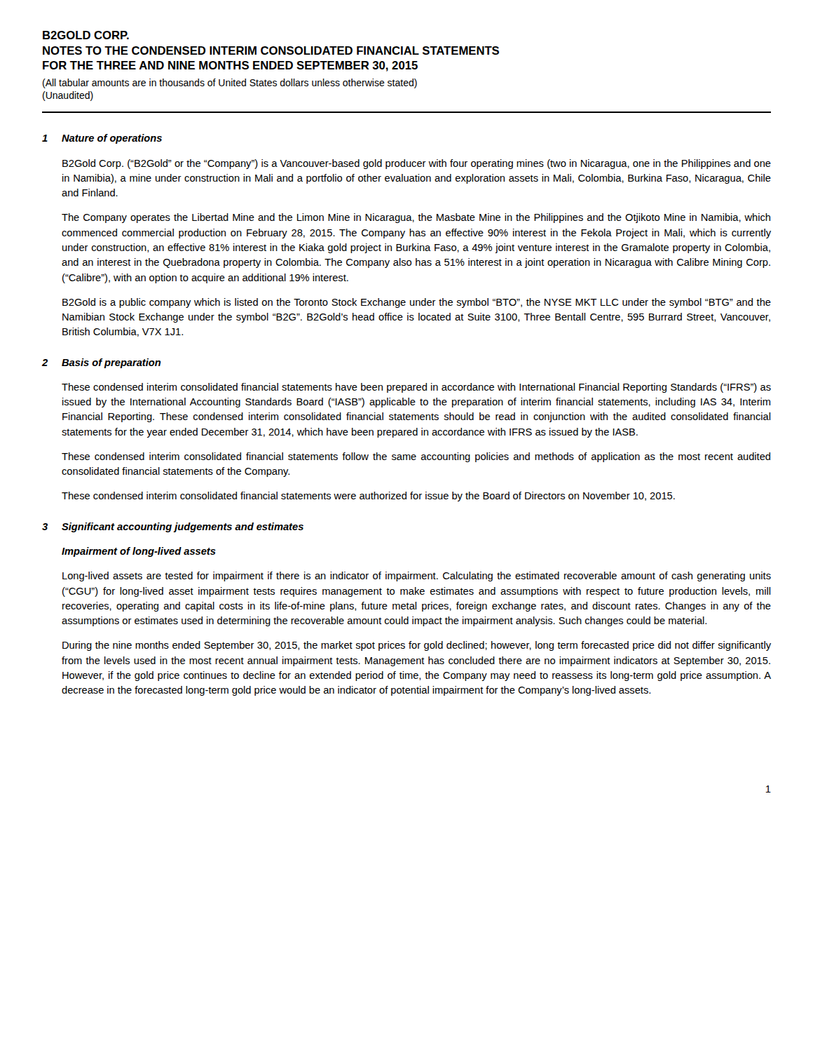B2GOLD CORP.
NOTES TO THE CONDENSED INTERIM CONSOLIDATED FINANCIAL STATEMENTS
FOR THE THREE AND NINE MONTHS ENDED SEPTEMBER 30, 2015
(All tabular amounts are in thousands of United States dollars unless otherwise stated)
(Unaudited)
1 Nature of operations
B2Gold Corp. (“B2Gold” or the “Company”) is a Vancouver-based gold producer with four operating mines (two in Nicaragua, one in the Philippines and one in Namibia), a mine under construction in Mali and a portfolio of other evaluation and exploration assets in Mali, Colombia, Burkina Faso, Nicaragua, Chile and Finland.
The Company operates the Libertad Mine and the Limon Mine in Nicaragua, the Masbate Mine in the Philippines and the Otjikoto Mine in Namibia, which commenced commercial production on February 28, 2015. The Company has an effective 90% interest in the Fekola Project in Mali, which is currently under construction, an effective 81% interest in the Kiaka gold project in Burkina Faso, a 49% joint venture interest in the Gramalote property in Colombia, and an interest in the Quebradona property in Colombia. The Company also has a 51% interest in a joint operation in Nicaragua with Calibre Mining Corp. (“Calibre”), with an option to acquire an additional 19% interest.
B2Gold is a public company which is listed on the Toronto Stock Exchange under the symbol “BTO”, the NYSE MKT LLC under the symbol “BTG” and the Namibian Stock Exchange under the symbol “B2G”. B2Gold’s head office is located at Suite 3100, Three Bentall Centre, 595 Burrard Street, Vancouver, British Columbia, V7X 1J1.
2 Basis of preparation
These condensed interim consolidated financial statements have been prepared in accordance with International Financial Reporting Standards (“IFRS”) as issued by the International Accounting Standards Board (“IASB”) applicable to the preparation of interim financial statements, including IAS 34, Interim Financial Reporting. These condensed interim consolidated financial statements should be read in conjunction with the audited consolidated financial statements for the year ended December 31, 2014, which have been prepared in accordance with IFRS as issued by the IASB.
These condensed interim consolidated financial statements follow the same accounting policies and methods of application as the most recent audited consolidated financial statements of the Company.
These condensed interim consolidated financial statements were authorized for issue by the Board of Directors on November 10, 2015.
3 Significant accounting judgements and estimates
Impairment of long-lived assets
Long-lived assets are tested for impairment if there is an indicator of impairment. Calculating the estimated recoverable amount of cash generating units (“CGU”) for long-lived asset impairment tests requires management to make estimates and assumptions with respect to future production levels, mill recoveries, operating and capital costs in its life-of-mine plans, future metal prices, foreign exchange rates, and discount rates. Changes in any of the assumptions or estimates used in determining the recoverable amount could impact the impairment analysis. Such changes could be material.
During the nine months ended September 30, 2015, the market spot prices for gold declined; however, long term forecasted price did not differ significantly from the levels used in the most recent annual impairment tests. Management has concluded there are no impairment indicators at September 30, 2015. However, if the gold price continues to decline for an extended period of time, the Company may need to reassess its long-term gold price assumption. A decrease in the forecasted long-term gold price would be an indicator of potential impairment for the Company’s long-lived assets.
1